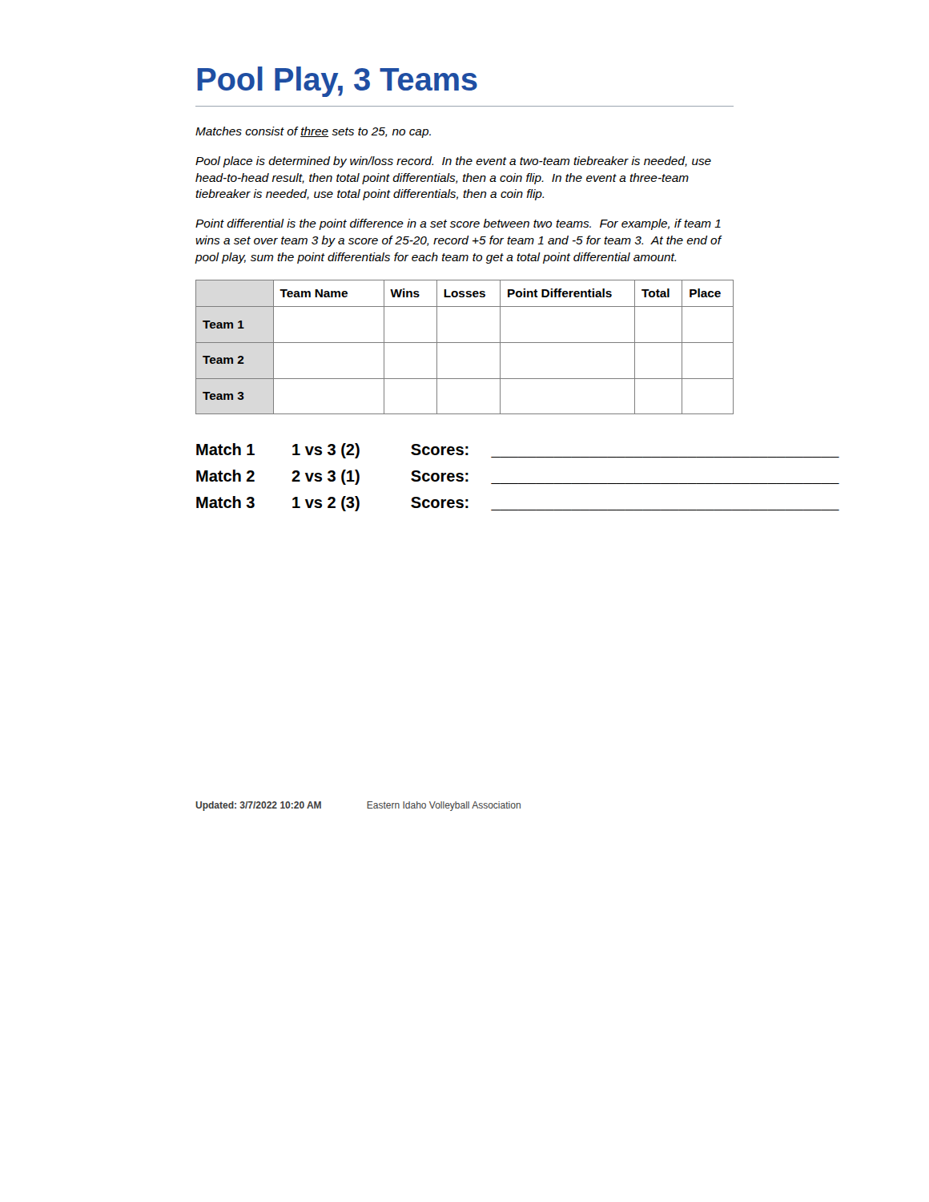Pool Play, 3 Teams
Matches consist of three sets to 25, no cap.
Pool place is determined by win/loss record. In the event a two-team tiebreaker is needed, use head-to-head result, then total point differentials, then a coin flip. In the event a three-team tiebreaker is needed, use total point differentials, then a coin flip.
Point differential is the point difference in a set score between two teams. For example, if team 1 wins a set over team 3 by a score of 25-20, record +5 for team 1 and -5 for team 3. At the end of pool play, sum the point differentials for each team to get a total point differential amount.
| | Team Name | Wins | Losses | Point Differentials | Total | Place |
| --- | --- | --- | --- | --- | --- | --- |
| Team 1 | | | | | | |
| Team 2 | | | | | | |
| Team 3 | | | | | | |
Match 11 vs 3 (2) Scores:_______________________________________
Match 22 vs 3 (1) Scores:_______________________________________
Match 31 vs 2 (3) Scores:_______________________________________
Updated: 3/7/2022 10:20 AM Eastern Idaho Volleyball Association